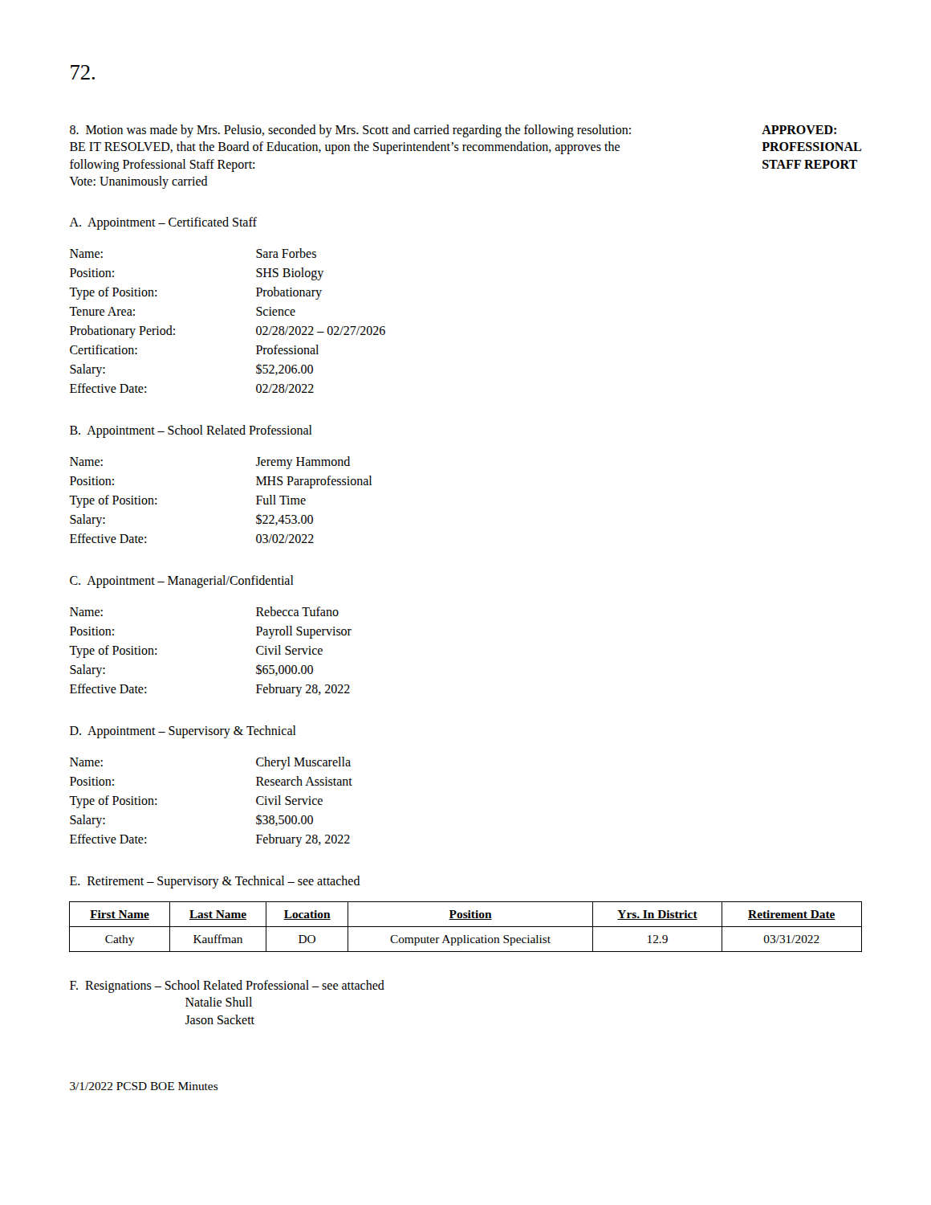72.
8. Motion was made by Mrs. Pelusio, seconded by Mrs. Scott and carried regarding the following resolution: BE IT RESOLVED, that the Board of Education, upon the Superintendent’s recommendation, approves the following Professional Staff Report:
Vote: Unanimously carried
APPROVED:
PROFESSIONAL
STAFF REPORT
A. Appointment – Certificated Staff
Name:
Sara Forbes
Position:
SHS Biology
Type of Position:
Probationary
Tenure Area:
Science
Probationary Period:
02/28/2022 – 02/27/2026
Certification:
Professional
Salary:
$52,206.00
Effective Date:
02/28/2022
B. Appointment – School Related Professional
Name:
Jeremy Hammond
Position:
MHS Paraprofessional
Type of Position:
Full Time
Salary:
$22,453.00
Effective Date:
03/02/2022
C. Appointment – Managerial/Confidential
Name:
Rebecca Tufano
Position:
Payroll Supervisor
Type of Position:
Civil Service
Salary:
$65,000.00
Effective Date:
February 28, 2022
D. Appointment – Supervisory & Technical
Name:
Cheryl Muscarella
Position:
Research Assistant
Type of Position:
Civil Service
Salary:
$38,500.00
Effective Date:
February 28, 2022
E. Retirement – Supervisory & Technical – see attached
| First Name | Last Name | Location | Position | Yrs. In District | Retirement Date |
| --- | --- | --- | --- | --- | --- |
| Cathy | Kauffman | DO | Computer Application Specialist | 12.9 | 03/31/2022 |
F. Resignations – School Related Professional – see attached
Natalie Shull
Jason Sackett
3/1/2022 PCSD BOE Minutes